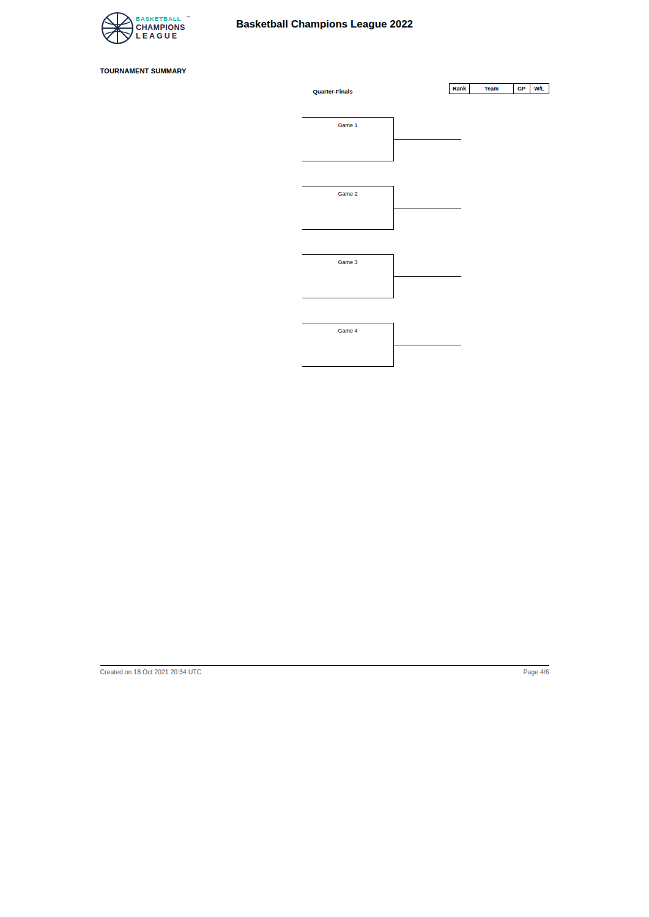Basketball Champions League BASKETBALL CHAMPIONS LEAGUE ™
Basketball Champions League 2022
TOURNAMENT SUMMARY
Quarter-Finals
| Rank | Team | GP | W/L |
| --- | --- | --- | --- |
Game 1
Game 2
Game 3
Game 4
Created on 18 Oct 2021 20:34 UTC Page 4/6